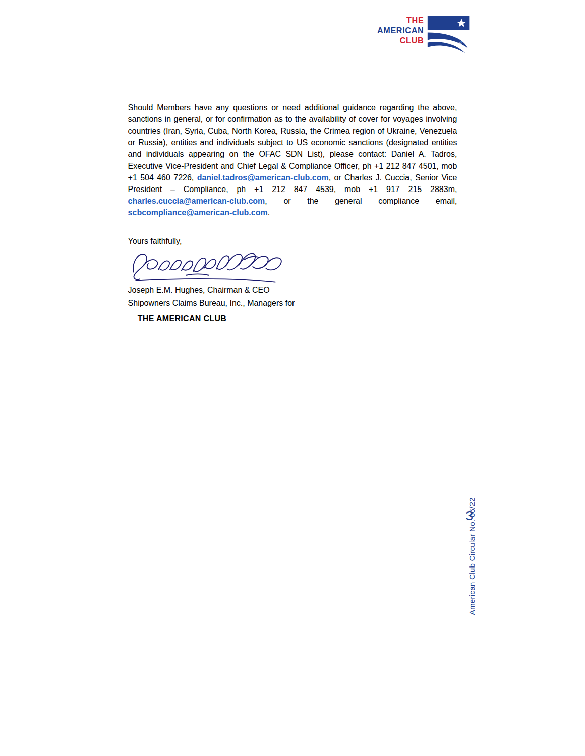THE AMERICAN CLUB 1917
Should Members have any questions or need additional guidance regarding the above, sanctions in general, or for confirmation as to the availability of cover for voyages involving countries (Iran, Syria, Cuba, North Korea, Russia, the Crimea region of Ukraine, Venezuela or Russia), entities and individuals subject to US economic sanctions (designated entities and individuals appearing on the OFAC SDN List), please contact: Daniel A. Tadros, Executive Vice-President and Chief Legal & Compliance Officer, ph +1 212 847 4501, mob +1 504 460 7226, daniel.tadros@american-club.com, or Charles J. Cuccia, Senior Vice President – Compliance, ph +1 212 847 4539, mob +1 917 215 2883m, charles.cuccia@american-club.com, or the general compliance email, scbcompliance@american-club.com.
Yours faithfully,
Joseph E.M. Hughes, Chairman & CEO
Shipowners Claims Bureau, Inc., Managers for
THE AMERICAN CLUB
American Club Circular No. 06/22
3